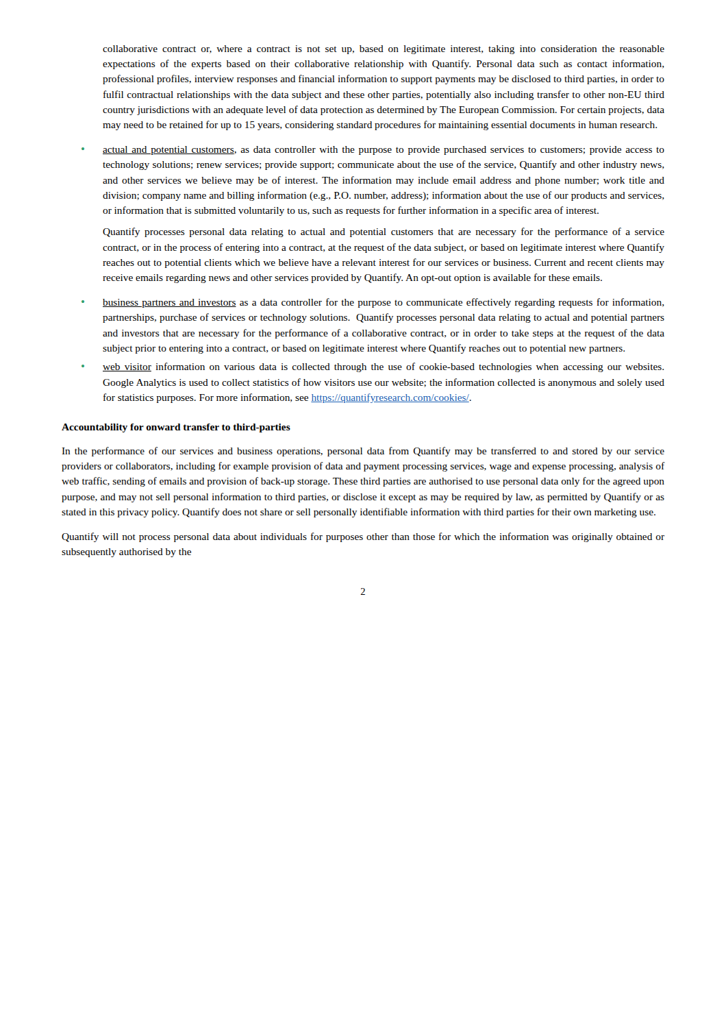collaborative contract or, where a contract is not set up, based on legitimate interest, taking into consideration the reasonable expectations of the experts based on their collaborative relationship with Quantify. Personal data such as contact information, professional profiles, interview responses and financial information to support payments may be disclosed to third parties, in order to fulfil contractual relationships with the data subject and these other parties, potentially also including transfer to other non-EU third country jurisdictions with an adequate level of data protection as determined by The European Commission. For certain projects, data may need to be retained for up to 15 years, considering standard procedures for maintaining essential documents in human research.
actual and potential customers, as data controller with the purpose to provide purchased services to customers; provide access to technology solutions; renew services; provide support; communicate about the use of the service, Quantify and other industry news, and other services we believe may be of interest. The information may include email address and phone number; work title and division; company name and billing information (e.g., P.O. number, address); information about the use of our products and services, or information that is submitted voluntarily to us, such as requests for further information in a specific area of interest.
Quantify processes personal data relating to actual and potential customers that are necessary for the performance of a service contract, or in the process of entering into a contract, at the request of the data subject, or based on legitimate interest where Quantify reaches out to potential clients which we believe have a relevant interest for our services or business. Current and recent clients may receive emails regarding news and other services provided by Quantify. An opt-out option is available for these emails.
business partners and investors as a data controller for the purpose to communicate effectively regarding requests for information, partnerships, purchase of services or technology solutions. Quantify processes personal data relating to actual and potential partners and investors that are necessary for the performance of a collaborative contract, or in order to take steps at the request of the data subject prior to entering into a contract, or based on legitimate interest where Quantify reaches out to potential new partners.
web visitor information on various data is collected through the use of cookie-based technologies when accessing our websites. Google Analytics is used to collect statistics of how visitors use our website; the information collected is anonymous and solely used for statistics purposes. For more information, see https://quantifyresearch.com/cookies/.
Accountability for onward transfer to third-parties
In the performance of our services and business operations, personal data from Quantify may be transferred to and stored by our service providers or collaborators, including for example provision of data and payment processing services, wage and expense processing, analysis of web traffic, sending of emails and provision of back-up storage. These third parties are authorised to use personal data only for the agreed upon purpose, and may not sell personal information to third parties, or disclose it except as may be required by law, as permitted by Quantify or as stated in this privacy policy. Quantify does not share or sell personally identifiable information with third parties for their own marketing use.
Quantify will not process personal data about individuals for purposes other than those for which the information was originally obtained or subsequently authorised by the
2